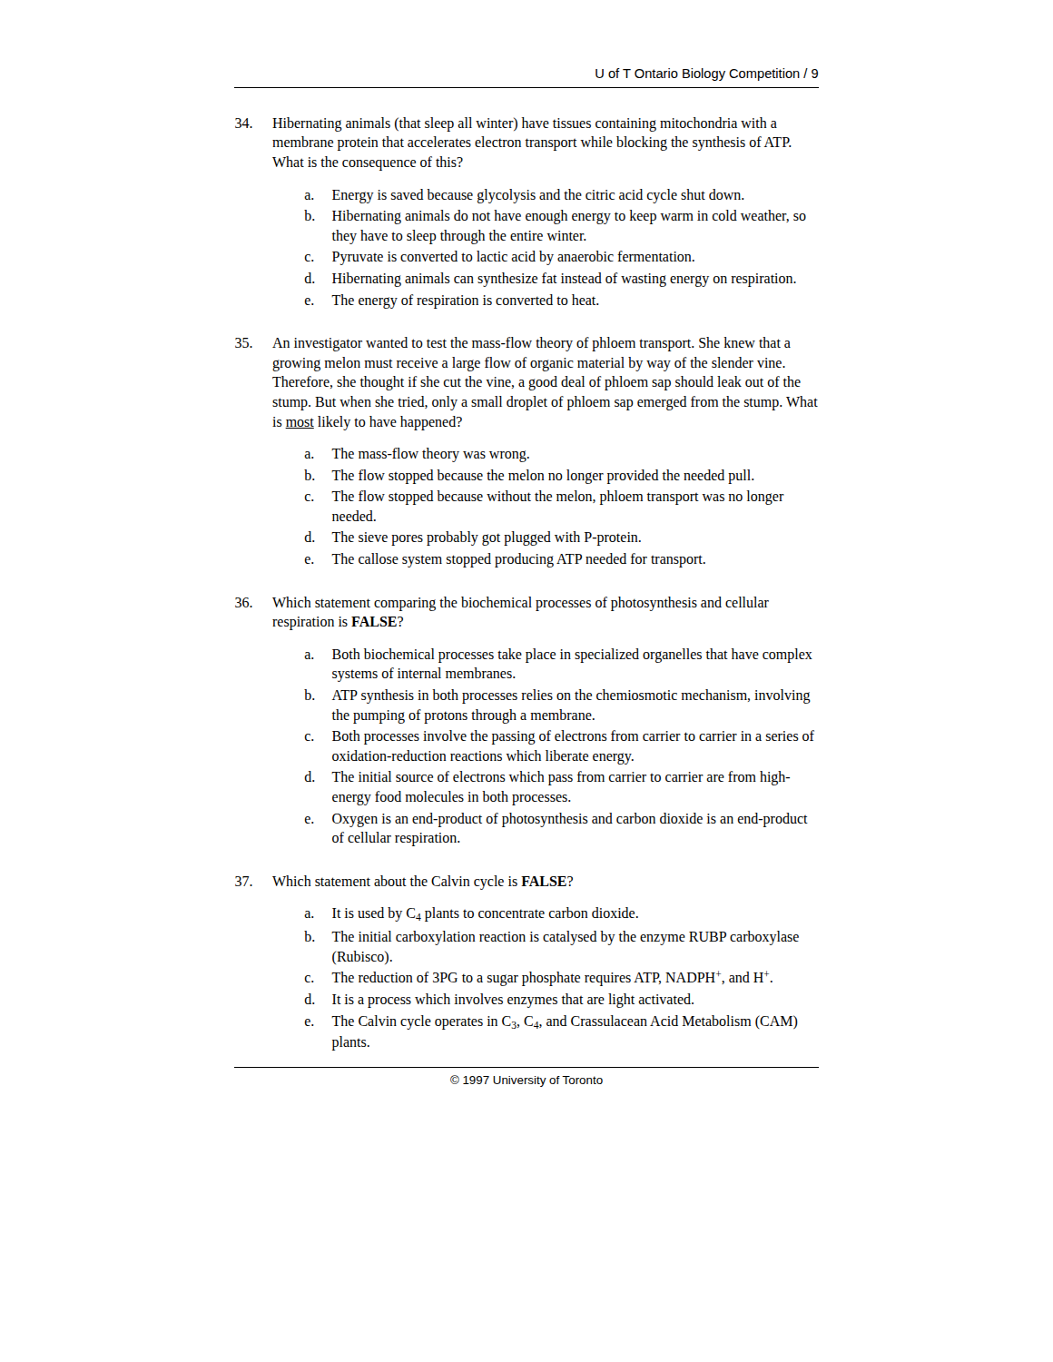U of T Ontario Biology Competition / 9
34.
Hibernating animals (that sleep all winter) have tissues containing mitochondria with a membrane protein that accelerates electron transport while blocking the synthesis of ATP. What is the consequence of this?
a. Energy is saved because glycolysis and the citric acid cycle shut down.
b. Hibernating animals do not have enough energy to keep warm in cold weather, so they have to sleep through the entire winter.
c. Pyruvate is converted to lactic acid by anaerobic fermentation.
d. Hibernating animals can synthesize fat instead of wasting energy on respiration.
e. The energy of respiration is converted to heat.
35.
An investigator wanted to test the mass-flow theory of phloem transport. She knew that a growing melon must receive a large flow of organic material by way of the slender vine. Therefore, she thought if she cut the vine, a good deal of phloem sap should leak out of the stump. But when she tried, only a small droplet of phloem sap emerged from the stump. What is most likely to have happened?
a. The mass-flow theory was wrong.
b. The flow stopped because the melon no longer provided the needed pull.
c. The flow stopped because without the melon, phloem transport was no longer needed.
d. The sieve pores probably got plugged with P-protein.
e. The callose system stopped producing ATP needed for transport.
36.
Which statement comparing the biochemical processes of photosynthesis and cellular respiration is FALSE?
a. Both biochemical processes take place in specialized organelles that have complex systems of internal membranes.
b. ATP synthesis in both processes relies on the chemiosmotic mechanism, involving the pumping of protons through a membrane.
c. Both processes involve the passing of electrons from carrier to carrier in a series of oxidation-reduction reactions which liberate energy.
d. The initial source of electrons which pass from carrier to carrier are from high-energy food molecules in both processes.
e. Oxygen is an end-product of photosynthesis and carbon dioxide is an end-product of cellular respiration.
37.
Which statement about the Calvin cycle is FALSE?
a. It is used by C4 plants to concentrate carbon dioxide.
b. The initial carboxylation reaction is catalysed by the enzyme RUBP carboxylase (Rubisco).
c. The reduction of 3PG to a sugar phosphate requires ATP, NADPH+, and H+.
d. It is a process which involves enzymes that are light activated.
e. The Calvin cycle operates in C3, C4, and Crassulacean Acid Metabolism (CAM) plants.
© 1997 University of Toronto